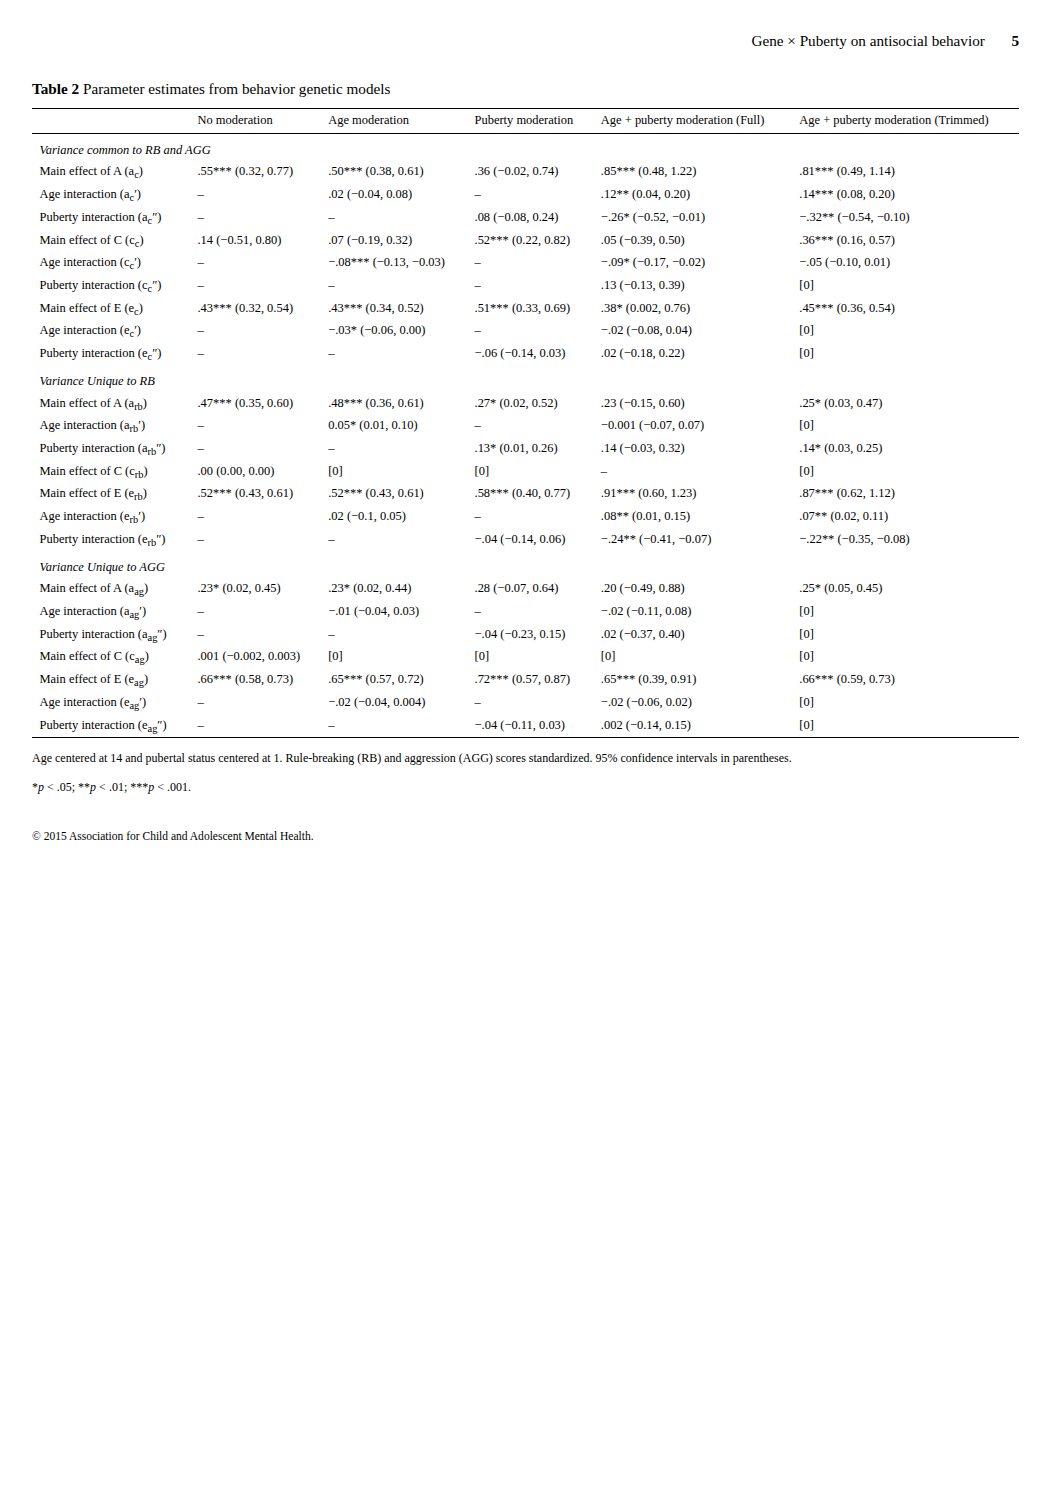Gene × Puberty on antisocial behavior 5
Table 2 Parameter estimates from behavior genetic models
| | No moderation | Age moderation | Puberty moderation | Age + puberty moderation (Full) | Age + puberty moderation (Trimmed) |
| --- | --- | --- | --- | --- | --- |
| Variance common to RB and AGG |
| Main effect of A (a c ) | .55*** (0.32, 0.77) | .50*** (0.38, 0.61) | .36 (−0.02, 0.74) | .85*** (0.48, 1.22) | .81*** (0.49, 1.14) |
| Age interaction (a c ′) | – | .02 (−0.04, 0.08) | – | .12** (0.04, 0.20) | .14*** (0.08, 0.20) |
| Puberty interaction (a c ″) | – | – | .08 (−0.08, 0.24) | −.26* (−0.52, −0.01) | −.32** (−0.54, −0.10) |
| Main effect of C (c c ) | .14 (−0.51, 0.80) | .07 (−0.19, 0.32) | .52*** (0.22, 0.82) | .05 (−0.39, 0.50) | .36*** (0.16, 0.57) |
| Age interaction (c c ′) | – | −.08*** (−0.13, −0.03) | – | −.09* (−0.17, −0.02) | −.05 (−0.10, 0.01) |
| Puberty interaction (c c ″) | – | – | – | .13 (−0.13, 0.39) | [0] |
| Main effect of E (e c ) | .43*** (0.32, 0.54) | .43*** (0.34, 0.52) | .51*** (0.33, 0.69) | .38* (0.002, 0.76) | .45*** (0.36, 0.54) |
| Age interaction (e c ′) | – | −.03* (−0.06, 0.00) | – | −.02 (−0.08, 0.04) | [0] |
| Puberty interaction (e c ″) | – | – | −.06 (−0.14, 0.03) | .02 (−0.18, 0.22) | [0] |
| Variance Unique to RB |
| Main effect of A (a rb ) | .47*** (0.35, 0.60) | .48*** (0.36, 0.61) | .27* (0.02, 0.52) | .23 (−0.15, 0.60) | .25* (0.03, 0.47) |
| Age interaction (a rb ′) | – | 0.05* (0.01, 0.10) | – | −0.001 (−0.07, 0.07) | [0] |
| Puberty interaction (a rb ″) | – | – | .13* (0.01, 0.26) | .14 (−0.03, 0.32) | .14* (0.03, 0.25) |
| Main effect of C (c rb ) | .00 (0.00, 0.00) | [0] | [0] | – | [0] |
| Main effect of E (e rb ) | .52*** (0.43, 0.61) | .52*** (0.43, 0.61) | .58*** (0.40, 0.77) | .91*** (0.60, 1.23) | .87*** (0.62, 1.12) |
| Age interaction (e rb ′) | – | .02 (−0.1, 0.05) | – | .08** (0.01, 0.15) | .07** (0.02, 0.11) |
| Puberty interaction (e rb ″) | – | – | −.04 (−0.14, 0.06) | −.24** (−0.41, −0.07) | −.22** (−0.35, −0.08) |
| Variance Unique to AGG |
| Main effect of A (a ag ) | .23* (0.02, 0.45) | .23* (0.02, 0.44) | .28 (−0.07, 0.64) | .20 (−0.49, 0.88) | .25* (0.05, 0.45) |
| Age interaction (a ag ′) | – | −.01 (−0.04, 0.03) | – | −.02 (−0.11, 0.08) | [0] |
| Puberty interaction (a ag ″) | – | – | −.04 (−0.23, 0.15) | .02 (−0.37, 0.40) | [0] |
| Main effect of C (c ag ) | .001 (−0.002, 0.003) | [0] | [0] | [0] | [0] |
| Main effect of E (e ag ) | .66*** (0.58, 0.73) | .65*** (0.57, 0.72) | .72*** (0.57, 0.87) | .65*** (0.39, 0.91) | .66*** (0.59, 0.73) |
| Age interaction (e ag ′) | – | −.02 (−0.04, 0.004) | – | −.02 (−0.06, 0.02) | [0] |
| Puberty interaction (e ag ″) | – | – | −.04 (−0.11, 0.03) | .002 (−0.14, 0.15) | [0] |
Age centered at 14 and pubertal status centered at 1. Rule-breaking (RB) and aggression (AGG) scores standardized. 95% confidence intervals in parentheses.
*p < .05; **p < .01; ***p < .001.
© 2015 Association for Child and Adolescent Mental Health.